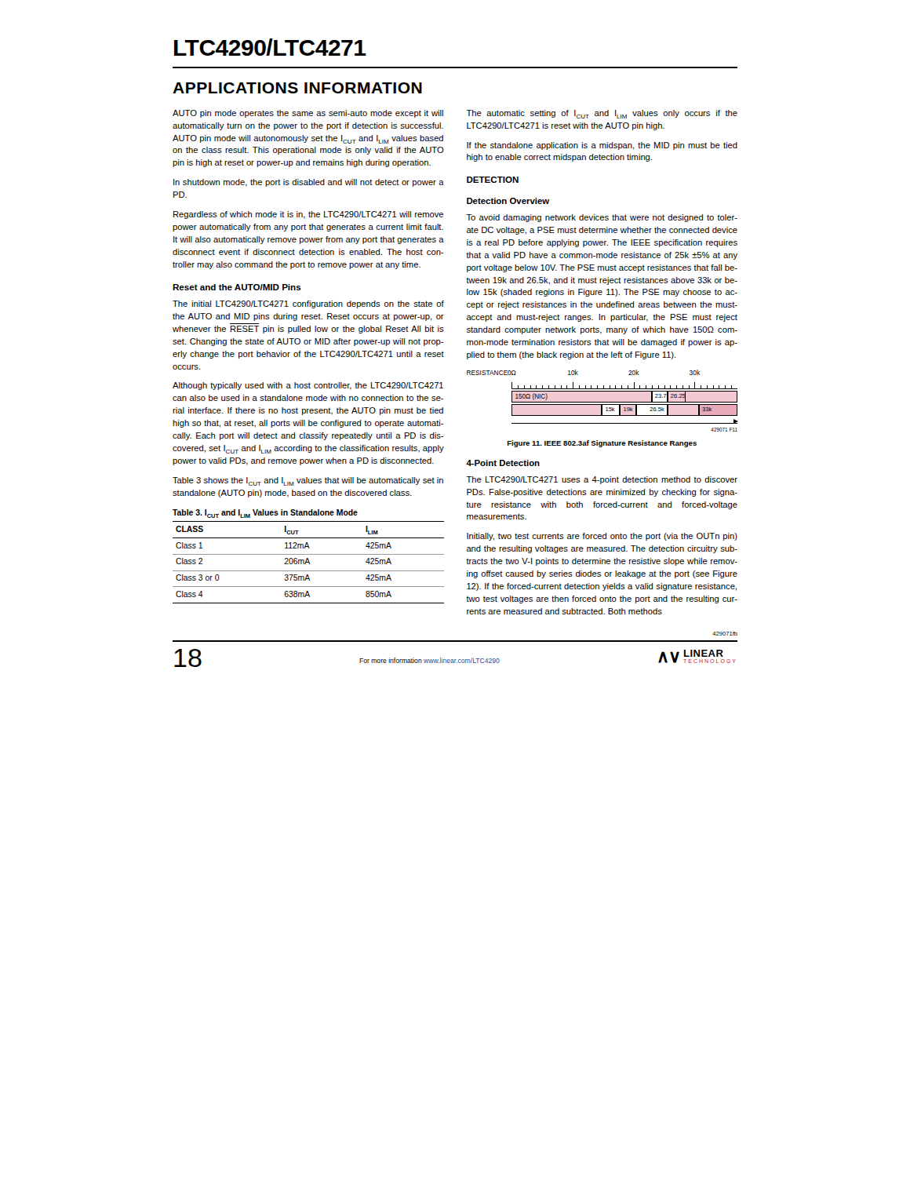LTC4290/LTC4271
APPLICATIONS INFORMATION
AUTO pin mode operates the same as semi-auto mode except it will automatically turn on the power to the port if detection is successful. AUTO pin mode will autonomously set the ICUT and ILIM values based on the class result. This operational mode is only valid if the AUTO pin is high at reset or power-up and remains high during operation.
In shutdown mode, the port is disabled and will not detect or power a PD.
Regardless of which mode it is in, the LTC4290/LTC4271 will remove power automatically from any port that generates a current limit fault. It will also automatically remove power from any port that generates a disconnect event if disconnect detection is enabled. The host controller may also command the port to remove power at any time.
Reset and the AUTO/MID Pins
The initial LTC4290/LTC4271 configuration depends on the state of the AUTO and MID pins during reset. Reset occurs at power-up, or whenever the RESET pin is pulled low or the global Reset All bit is set. Changing the state of AUTO or MID after power-up will not properly change the port behavior of the LTC4290/LTC4271 until a reset occurs.
Although typically used with a host controller, the LTC4290/LTC4271 can also be used in a standalone mode with no connection to the serial interface. If there is no host present, the AUTO pin must be tied high so that, at reset, all ports will be configured to operate automatically. Each port will detect and classify repeatedly until a PD is discovered, set ICUT and ILIM according to the classification results, apply power to valid PDs, and remove power when a PD is disconnected.
Table 3 shows the ICUT and ILIM values that will be automatically set in standalone (AUTO pin) mode, based on the discovered class.
Table 3. ICUT and ILIM Values in Standalone Mode
| CLASS | I CUT | I LIM |
| --- | --- | --- |
| Class 1 | 112mA | 425mA |
| Class 2 | 206mA | 425mA |
| Class 3 or 0 | 375mA | 425mA |
| Class 4 | 638mA | 850mA |
The automatic setting of ICUT and ILIM values only occurs if the LTC4290/LTC4271 is reset with the AUTO pin high.
If the standalone application is a midspan, the MID pin must be tied high to enable correct midspan detection timing.
DETECTION
Detection Overview
To avoid damaging network devices that were not designed to tolerate DC voltage, a PSE must determine whether the connected device is a real PD before applying power. The IEEE specification requires that a valid PD have a common-mode resistance of 25k ±5% at any port voltage below 10V. The PSE must accept resistances that fall between 19k and 26.5k, and it must reject resistances above 33k or below 15k (shaded regions in Figure 11). The PSE may choose to accept or reject resistances in the undefined areas between the must-accept and must-reject ranges. In particular, the PSE must reject standard computer network ports, many of which have 150Ω common-mode termination resistors that will be damaged if power is applied to them (the black region at the left of Figure 11).
0Ω
10k
20k
30k
RESISTANCE
PD
150Ω (NIC)
23.75k
26.25k
PSE
15k
19k
26.5k
33k
429071 F11
Figure 11. IEEE 802.3af Signature Resistance Ranges
4-Point Detection
The LTC4290/LTC4271 uses a 4-point detection method to discover PDs. False-positive detections are minimized by checking for signature resistance with both forced-current and forced-voltage measurements.
Initially, two test currents are forced onto the port (via the OUTn pin) and the resulting voltages are measured. The detection circuitry subtracts the two V-I points to determine the resistive slope while removing offset caused by series diodes or leakage at the port (see Figure 12). If the forced-current detection yields a valid signature resistance, two test voltages are then forced onto the port and the resulting currents are measured and subtracted. Both methods
429071fb
18
For more information www.linear.com/LTC4290
∧∨
LINEAR
TECHNOLOGY